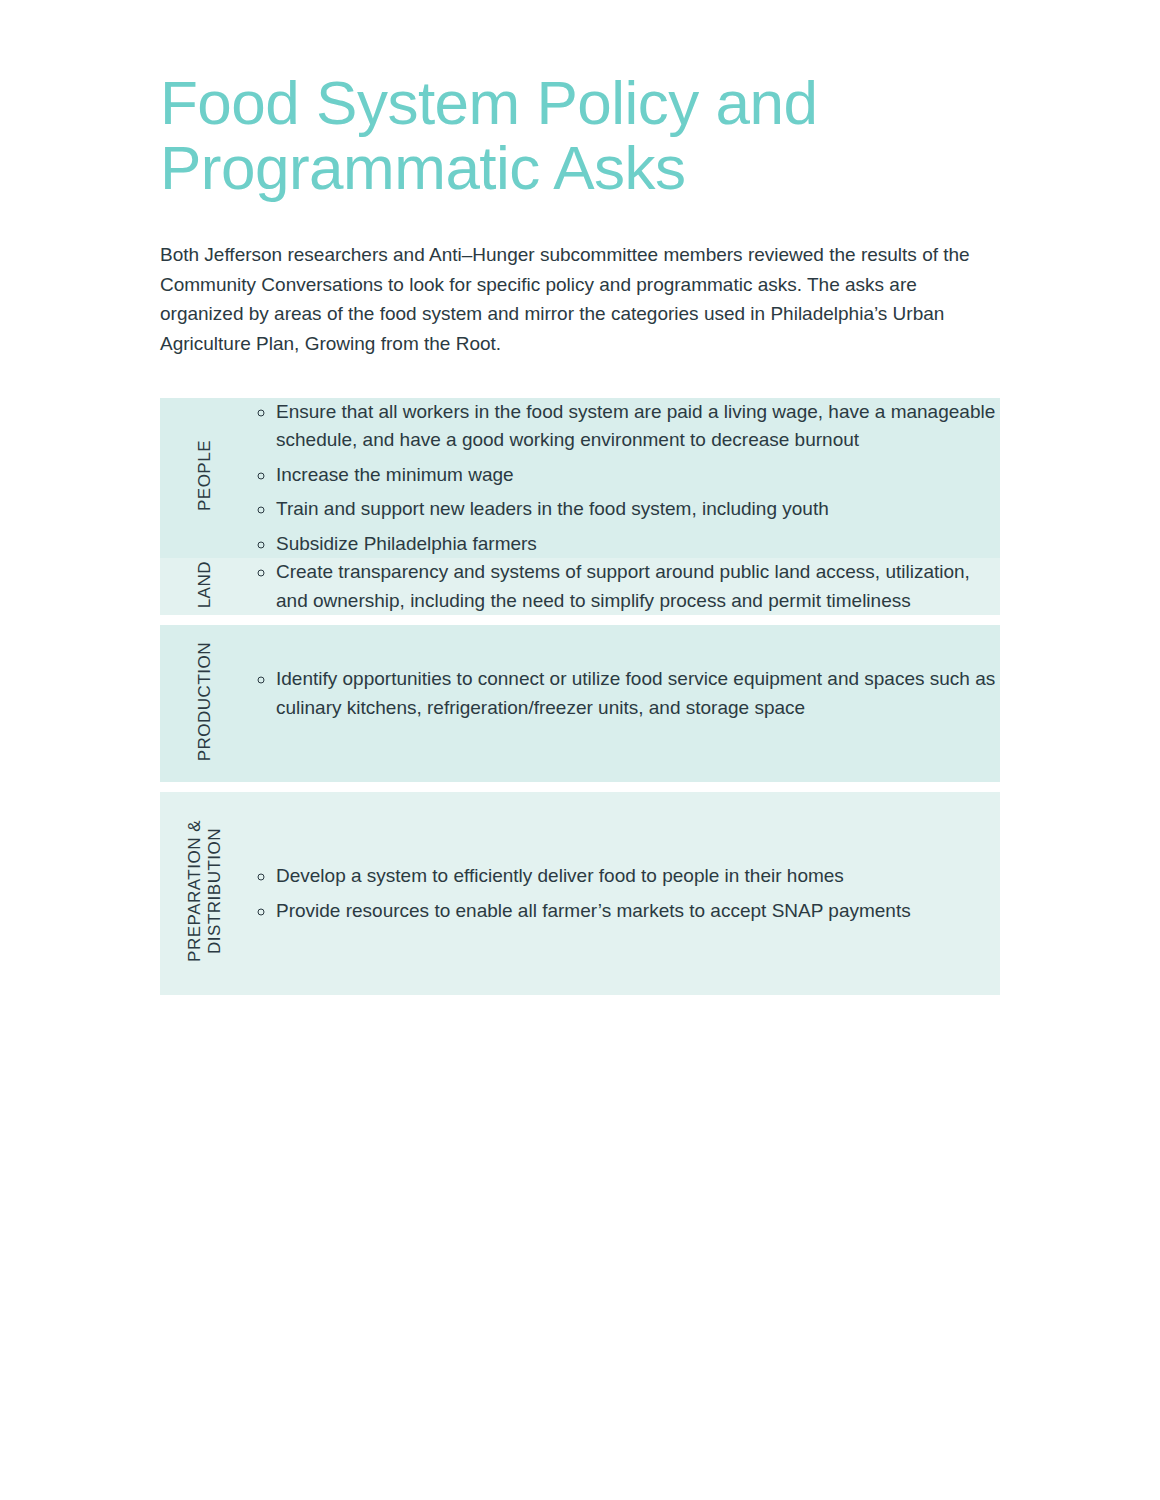Food System Policy and
Programmatic Asks
Both Jefferson researchers and Anti–Hunger subcommittee members reviewed the results of the Community Conversations to look for specific policy and programmatic asks. The asks are organized by areas of the food system and mirror the categories used in Philadelphia’s Urban Agriculture Plan, Growing from the Root.
| PEOPLE | Ensure that all workers in the food system are paid a living wage, have a manageable schedule, and have a good working environment to decrease burnout Increase the minimum wage Train and support new leaders in the food system, including youth Subsidize Philadelphia farmers |
| LAND | Create transparency and systems of support around public land access, utilization, and ownership, including the need to simplify process and permit timeliness |
| PRODUCTION | Identify opportunities to connect or utilize food service equipment and spaces such as culinary kitchens, refrigeration/freezer units, and storage space |
| PREPARATION & DISTRIBUTION | Develop a system to efficiently deliver food to people in their homes Provide resources to enable all farmer’s markets to accept SNAP payments |